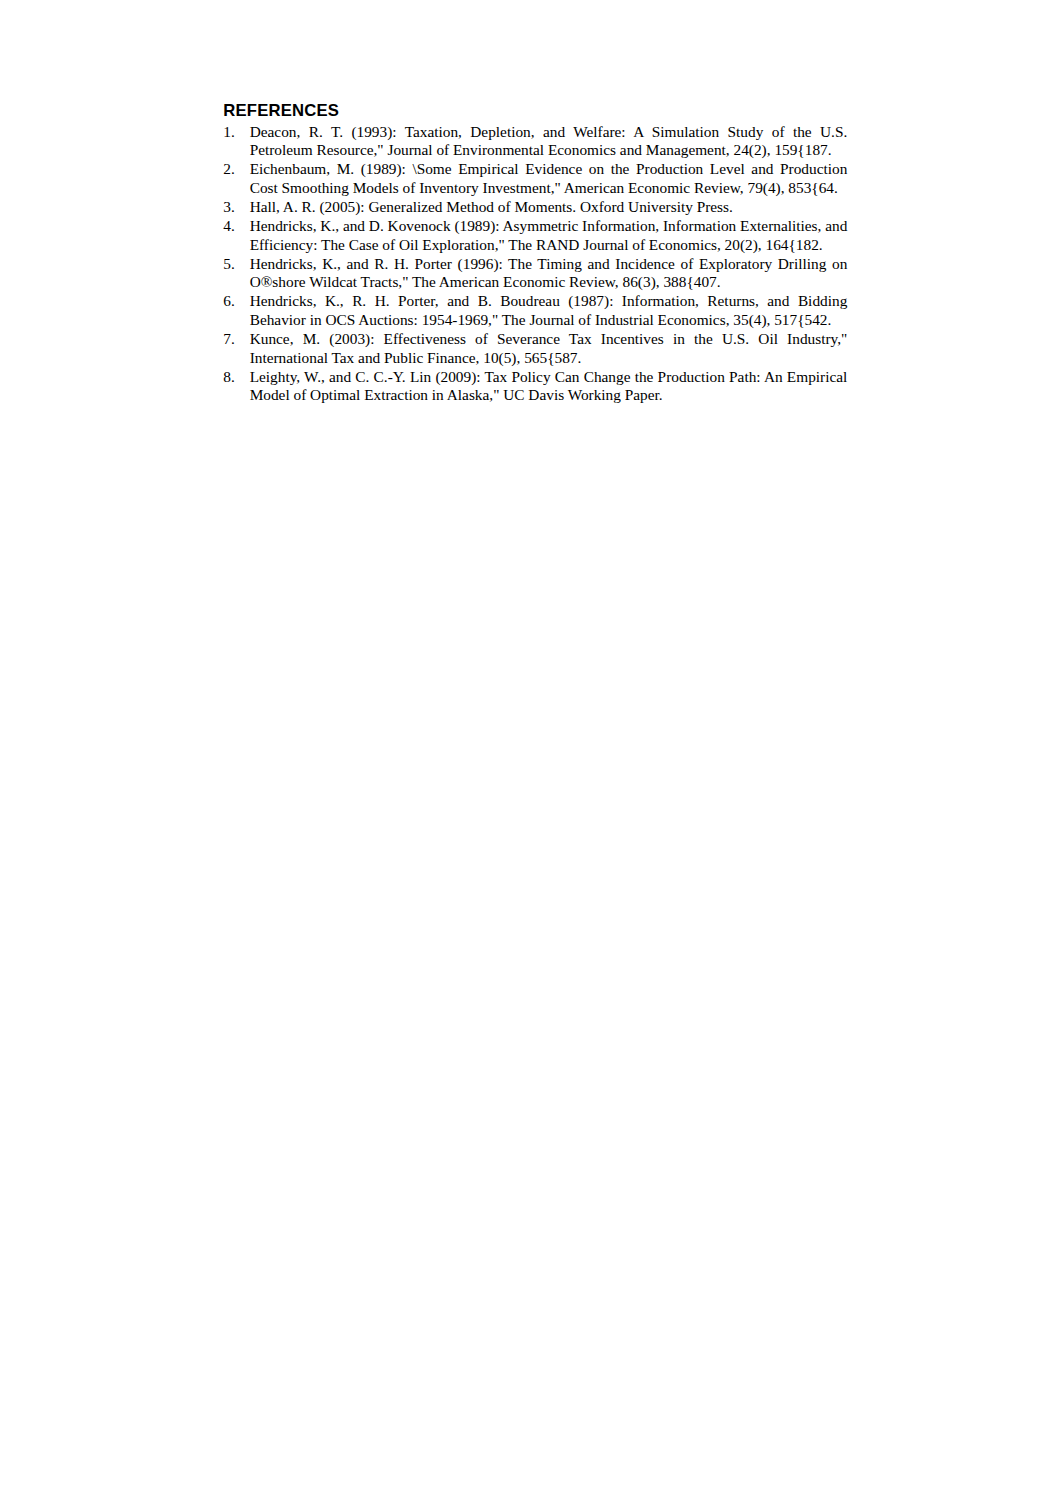REFERENCES
Deacon, R. T. (1993): Taxation, Depletion, and Welfare: A Simulation Study of the U.S. Petroleum Resource," Journal of Environmental Economics and Management, 24(2), 159{187.
Eichenbaum, M. (1989): \Some Empirical Evidence on the Production Level and Production Cost Smoothing Models of Inventory Investment," American Economic Review, 79(4), 853{64.
Hall, A. R. (2005): Generalized Method of Moments. Oxford University Press.
Hendricks, K., and D. Kovenock (1989): Asymmetric Information, Information Externalities, and Efficiency: The Case of Oil Exploration," The RAND Journal of Economics, 20(2), 164{182.
Hendricks, K., and R. H. Porter (1996): The Timing and Incidence of Exploratory Drilling on O®shore Wildcat Tracts," The American Economic Review, 86(3), 388{407.
Hendricks, K., R. H. Porter, and B. Boudreau (1987): Information, Returns, and Bidding Behavior in OCS Auctions: 1954-1969," The Journal of Industrial Economics, 35(4), 517{542.
Kunce, M. (2003): Effectiveness of Severance Tax Incentives in the U.S. Oil Industry," International Tax and Public Finance, 10(5), 565{587.
Leighty, W., and C. C.-Y. Lin (2009): Tax Policy Can Change the Production Path: An Empirical Model of Optimal Extraction in Alaska," UC Davis Working Paper.